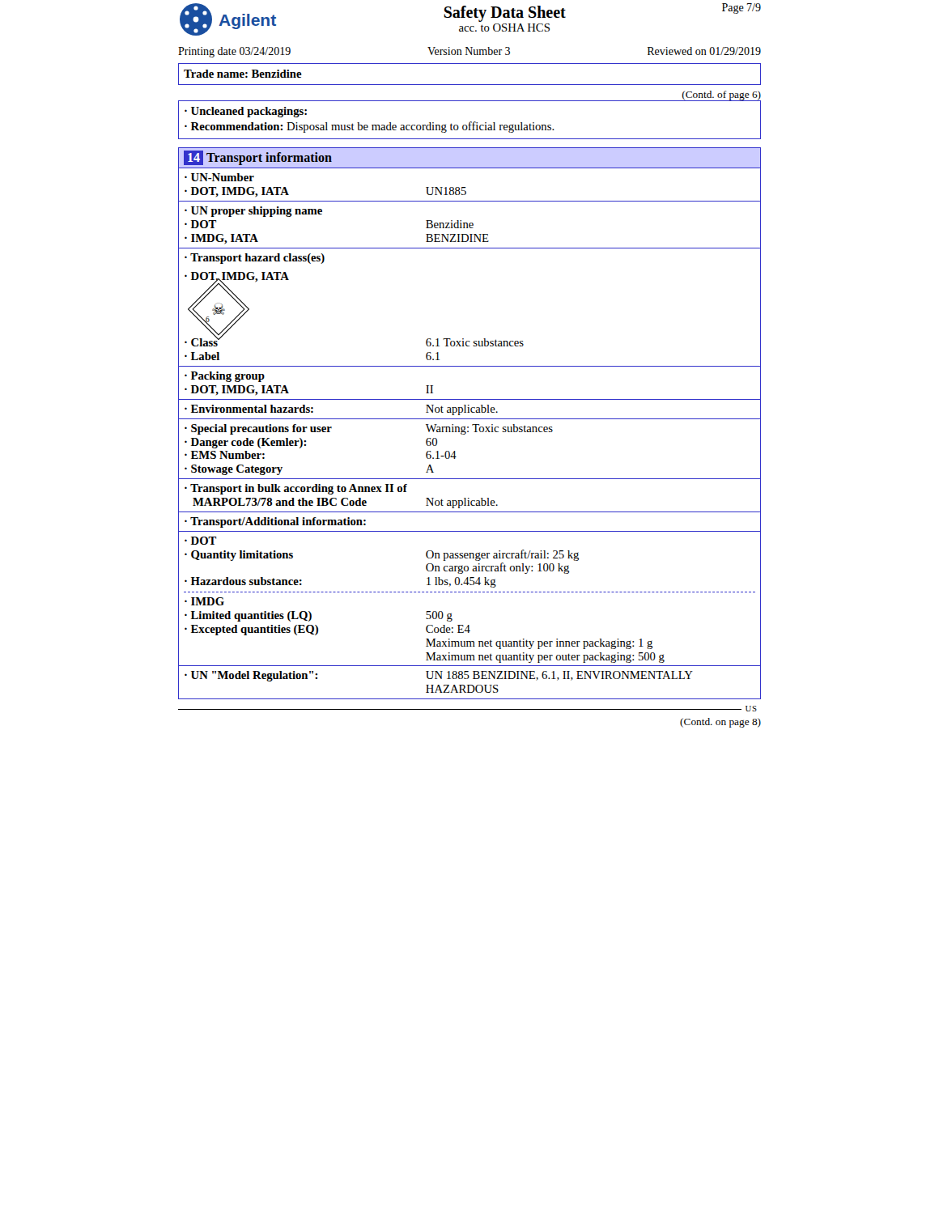Agilent
Safety Data Sheet
acc. to OSHA HCS
Page 7/9
Printing date 03/24/2019
Version Number 3
Reviewed on 01/29/2019
Trade name: Benzidine
(Contd. of page 6)
· Uncleaned packagings:
· Recommendation: Disposal must be made according to official regulations.
14 Transport information
· UN-Number
· DOT, IMDG, IATA
UN1885
· UN proper shipping name
· DOT
· IMDG, IATA
Benzidine
BENZIDINE
· Transport hazard class(es)
· DOT, IMDG, IATA
☠
6
· Class
· Label
6.1 Toxic substances
6.1
· Packing group
· DOT, IMDG, IATA
II
· Environmental hazards:
Not applicable.
· Special precautions for user
· Danger code (Kemler):
· EMS Number:
· Stowage Category
Warning: Toxic substances
60
6.1-04
A
· Transport in bulk according to Annex II of
MARPOL73/78 and the IBC Code
Not applicable.
· Transport/Additional information:
· DOT
· Quantity limitations
On passenger aircraft/rail: 25 kg
On cargo aircraft only: 100 kg
· Hazardous substance:
1 lbs, 0.454 kg
· IMDG
· Limited quantities (LQ)
· Excepted quantities (EQ)
500 g
Code: E4
Maximum net quantity per inner packaging: 1 g
Maximum net quantity per outer packaging: 500 g
· UN "Model Regulation":
UN 1885 BENZIDINE, 6.1, II, ENVIRONMENTALLY
HAZARDOUS
US
(Contd. on page 8)